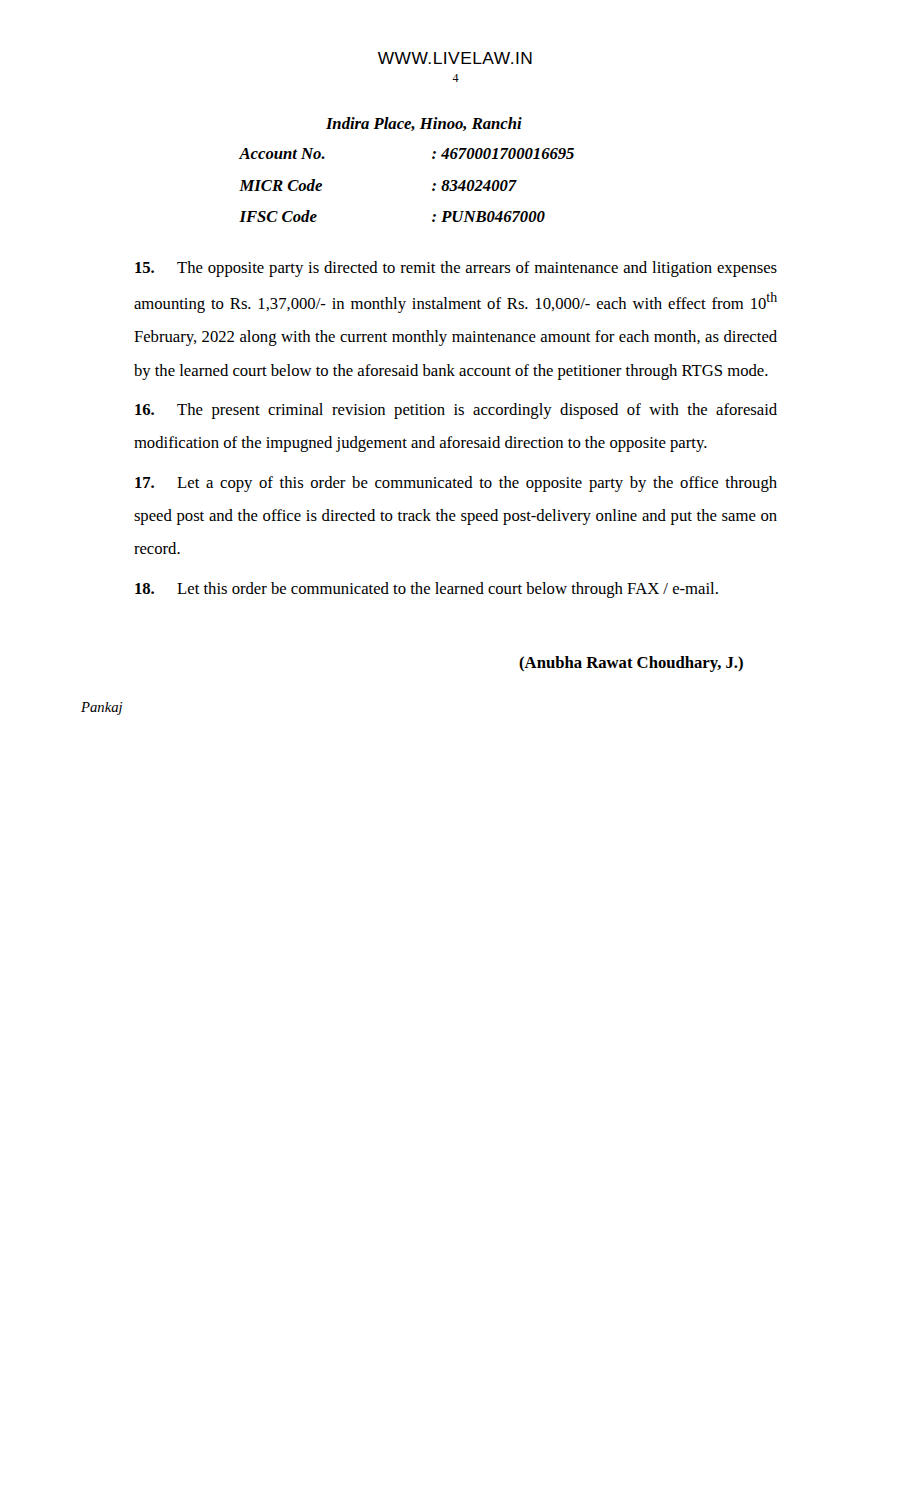WWW.LIVELAW.IN
4
Indira Place, Hinoo, Ranchi
Account No.: 4670001700016695
MICR Code: 834024007
IFSC Code: PUNB0467000
15. The opposite party is directed to remit the arrears of maintenance and litigation expenses amounting to Rs. 1,37,000/- in monthly instalment of Rs. 10,000/- each with effect from 10th February, 2022 along with the current monthly maintenance amount for each month, as directed by the learned court below to the aforesaid bank account of the petitioner through RTGS mode.
16. The present criminal revision petition is accordingly disposed of with the aforesaid modification of the impugned judgement and aforesaid direction to the opposite party.
17. Let a copy of this order be communicated to the opposite party by the office through speed post and the office is directed to track the speed post-delivery online and put the same on record.
18. Let this order be communicated to the learned court below through FAX / e-mail.
(Anubha Rawat Choudhary, J.)
Pankaj